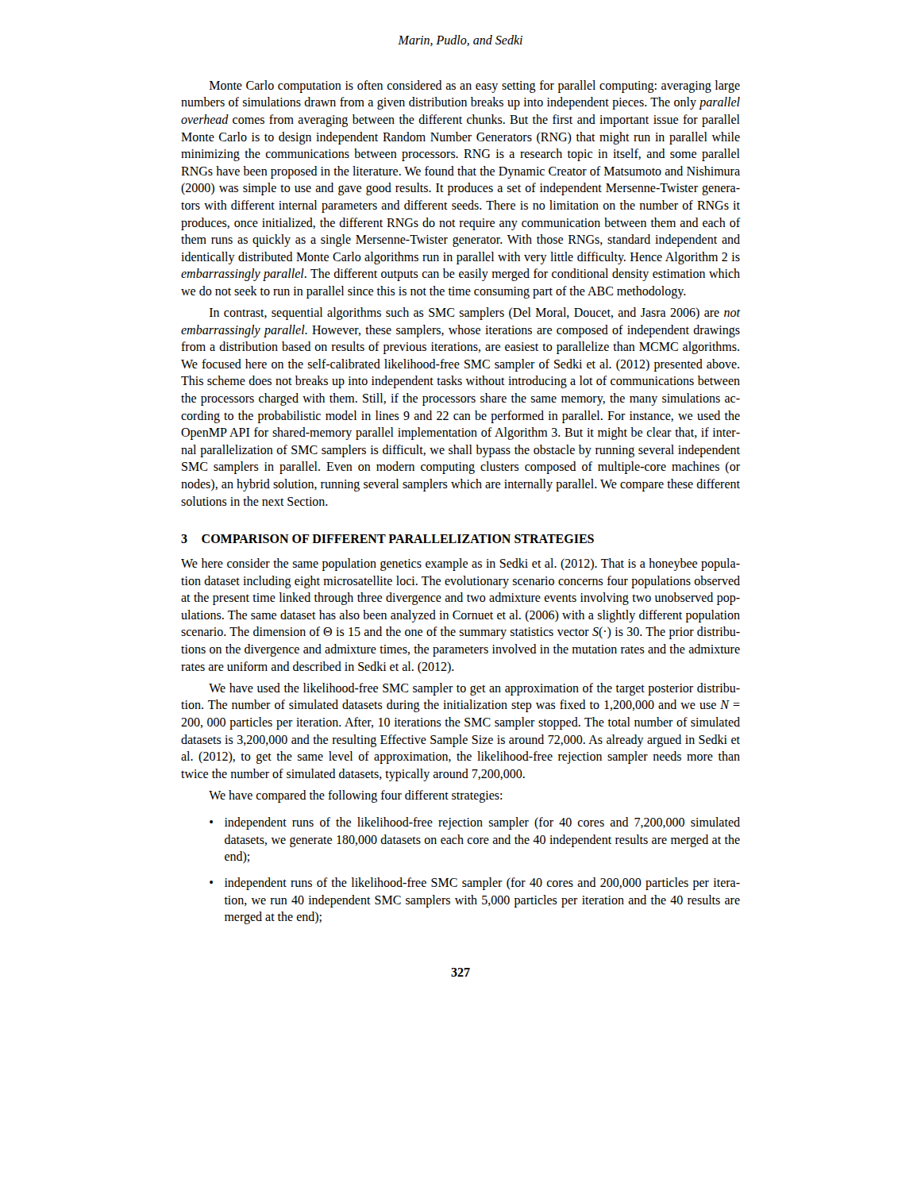Marin, Pudlo, and Sedki
Monte Carlo computation is often considered as an easy setting for parallel computing: averaging large numbers of simulations drawn from a given distribution breaks up into independent pieces. The only parallel overhead comes from averaging between the different chunks. But the first and important issue for parallel Monte Carlo is to design independent Random Number Generators (RNG) that might run in parallel while minimizing the communications between processors. RNG is a research topic in itself, and some parallel RNGs have been proposed in the literature. We found that the Dynamic Creator of Matsumoto and Nishimura (2000) was simple to use and gave good results. It produces a set of independent Mersenne-Twister generators with different internal parameters and different seeds. There is no limitation on the number of RNGs it produces, once initialized, the different RNGs do not require any communication between them and each of them runs as quickly as a single Mersenne-Twister generator. With those RNGs, standard independent and identically distributed Monte Carlo algorithms run in parallel with very little difficulty. Hence Algorithm 2 is embarrassingly parallel. The different outputs can be easily merged for conditional density estimation which we do not seek to run in parallel since this is not the time consuming part of the ABC methodology.
In contrast, sequential algorithms such as SMC samplers (Del Moral, Doucet, and Jasra 2006) are not embarrassingly parallel. However, these samplers, whose iterations are composed of independent drawings from a distribution based on results of previous iterations, are easiest to parallelize than MCMC algorithms. We focused here on the self-calibrated likelihood-free SMC sampler of Sedki et al. (2012) presented above. This scheme does not breaks up into independent tasks without introducing a lot of communications between the processors charged with them. Still, if the processors share the same memory, the many simulations according to the probabilistic model in lines 9 and 22 can be performed in parallel. For instance, we used the OpenMP API for shared-memory parallel implementation of Algorithm 3. But it might be clear that, if internal parallelization of SMC samplers is difficult, we shall bypass the obstacle by running several independent SMC samplers in parallel. Even on modern computing clusters composed of multiple-core machines (or nodes), an hybrid solution, running several samplers which are internally parallel. We compare these different solutions in the next Section.
3 COMPARISON OF DIFFERENT PARALLELIZATION STRATEGIES
We here consider the same population genetics example as in Sedki et al. (2012). That is a honeybee population dataset including eight microsatellite loci. The evolutionary scenario concerns four populations observed at the present time linked through three divergence and two admixture events involving two unobserved populations. The same dataset has also been analyzed in Cornuet et al. (2006) with a slightly different population scenario. The dimension of Θ is 15 and the one of the summary statistics vector S(·) is 30. The prior distributions on the divergence and admixture times, the parameters involved in the mutation rates and the admixture rates are uniform and described in Sedki et al. (2012).
We have used the likelihood-free SMC sampler to get an approximation of the target posterior distribution. The number of simulated datasets during the initialization step was fixed to 1,200,000 and we use N = 200, 000 particles per iteration. After, 10 iterations the SMC sampler stopped. The total number of simulated datasets is 3,200,000 and the resulting Effective Sample Size is around 72,000. As already argued in Sedki et al. (2012), to get the same level of approximation, the likelihood-free rejection sampler needs more than twice the number of simulated datasets, typically around 7,200,000.
We have compared the following four different strategies:
independent runs of the likelihood-free rejection sampler (for 40 cores and 7,200,000 simulated datasets, we generate 180,000 datasets on each core and the 40 independent results are merged at the end);
independent runs of the likelihood-free SMC sampler (for 40 cores and 200,000 particles per iteration, we run 40 independent SMC samplers with 5,000 particles per iteration and the 40 results are merged at the end);
327